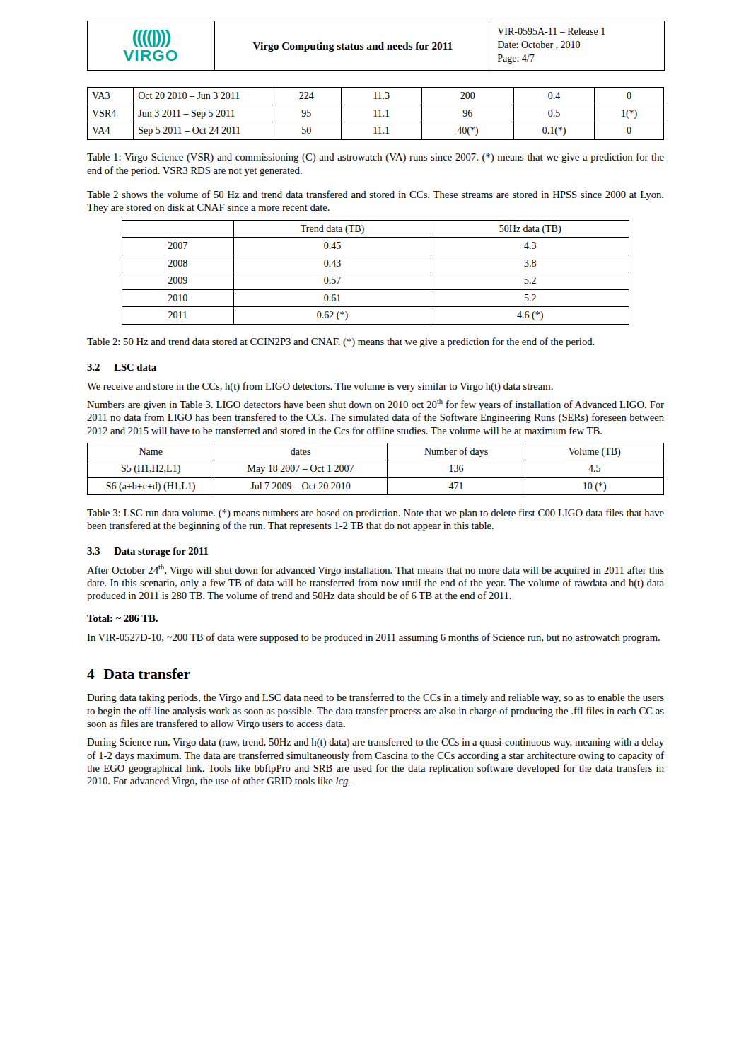((((|)))
VIRGO
Virgo Computing status and needs for 2011
VIR-0595A-11 – Release 1
Date: October , 2010
Page: 4/7
| VA3 | Oct 20 2010 – Jun 3 2011 | 224 | 11.3 | 200 | 0.4 | 0 |
| VSR4 | Jun 3 2011 – Sep 5 2011 | 95 | 11.1 | 96 | 0.5 | 1(*) |
| VA4 | Sep 5 2011 – Oct 24 2011 | 50 | 11.1 | 40(*) | 0.1(*) | 0 |
Table 1: Virgo Science (VSR) and commissioning (C) and astrowatch (VA) runs since 2007. (*) means that we give a prediction for the end of the period. VSR3 RDS are not yet generated.
Table 2 shows the volume of 50 Hz and trend data transfered and stored in CCs. These streams are stored in HPSS since 2000 at Lyon. They are stored on disk at CNAF since a more recent date.
| | Trend data (TB) | 50Hz data (TB) |
| --- | --- | --- |
| 2007 | 0.45 | 4.3 |
| 2008 | 0.43 | 3.8 |
| 2009 | 0.57 | 5.2 |
| 2010 | 0.61 | 5.2 |
| 2011 | 0.62 (*) | 4.6 (*) |
Table 2: 50 Hz and trend data stored at CCIN2P3 and CNAF. (*) means that we give a prediction for the end of the period.
3.2 LSC data
We receive and store in the CCs, h(t) from LIGO detectors. The volume is very similar to Virgo h(t) data stream.
Numbers are given in Table 3. LIGO detectors have been shut down on 2010 oct 20th for few years of installation of Advanced LIGO. For 2011 no data from LIGO has been transfered to the CCs. The simulated data of the Software Engineering Runs (SERs) foreseen between 2012 and 2015 will have to be transferred and stored in the Ccs for offline studies. The volume will be at maximum few TB.
| Name | dates | Number of days | Volume (TB) |
| --- | --- | --- | --- |
| S5 (H1,H2,L1) | May 18 2007 – Oct 1 2007 | 136 | 4.5 |
| S6 (a+b+c+d) (H1,L1) | Jul 7 2009 – Oct 20 2010 | 471 | 10 (*) |
Table 3: LSC run data volume. (*) means numbers are based on prediction. Note that we plan to delete first C00 LIGO data files that have been transfered at the beginning of the run. That represents 1-2 TB that do not appear in this table.
3.3 Data storage for 2011
After October 24th, Virgo will shut down for advanced Virgo installation. That means that no more data will be acquired in 2011 after this date. In this scenario, only a few TB of data will be transferred from now until the end of the year. The volume of rawdata and h(t) data produced in 2011 is 280 TB. The volume of trend and 50Hz data should be of 6 TB at the end of 2011.
Total: ~ 286 TB.
In VIR-0527D-10, ~200 TB of data were supposed to be produced in 2011 assuming 6 months of Science run, but no astrowatch program.
4 Data transfer
During data taking periods, the Virgo and LSC data need to be transferred to the CCs in a timely and reliable way, so as to enable the users to begin the off-line analysis work as soon as possible. The data transfer process are also in charge of producing the .ffl files in each CC as soon as files are transfered to allow Virgo users to access data.
During Science run, Virgo data (raw, trend, 50Hz and h(t) data) are transferred to the CCs in a quasi-continuous way, meaning with a delay of 1-2 days maximum. The data are transferred simultaneously from Cascina to the CCs according a star architecture owing to capacity of the EGO geographical link. Tools like bbftpPro and SRB are used for the data replication software developed for the data transfers in 2010. For advanced Virgo, the use of other GRID tools like lcg-